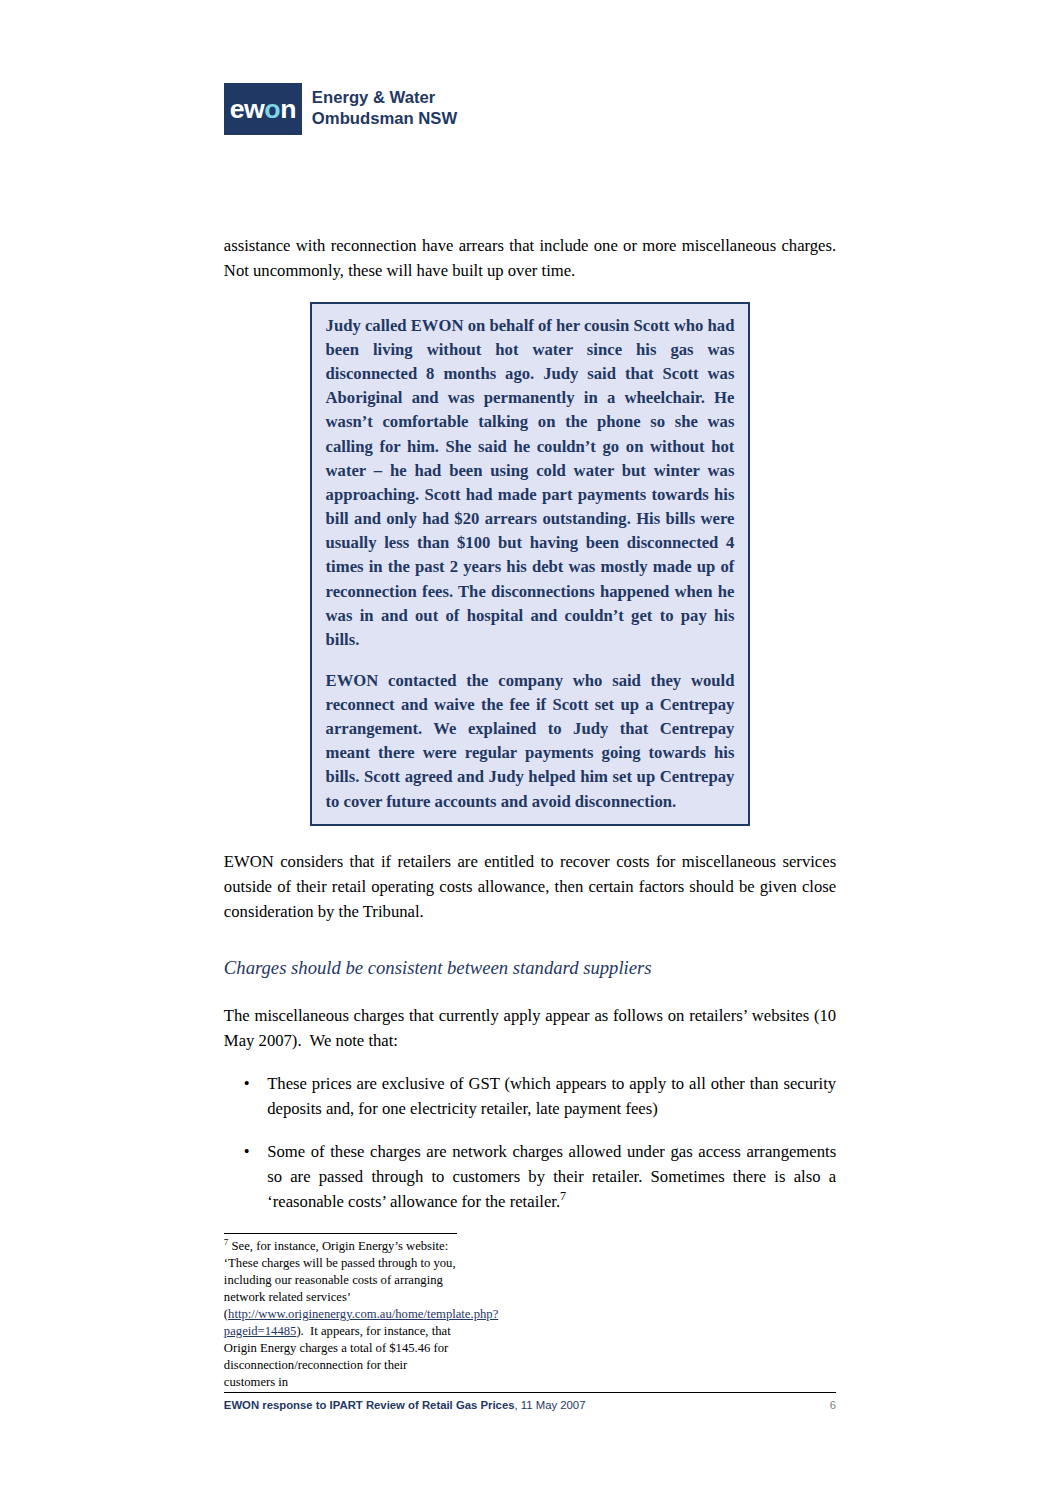ewon
Energy & Water
Ombudsman NSW
assistance with reconnection have arrears that include one or more miscellaneous charges. Not uncommonly, these will have built up over time.
Judy called EWON on behalf of her cousin Scott who had been living without hot water since his gas was disconnected 8 months ago. Judy said that Scott was Aboriginal and was permanently in a wheelchair. He wasn’t comfortable talking on the phone so she was calling for him. She said he couldn’t go on without hot water – he had been using cold water but winter was approaching. Scott had made part payments towards his bill and only had $20 arrears outstanding. His bills were usually less than $100 but having been disconnected 4 times in the past 2 years his debt was mostly made up of reconnection fees. The disconnections happened when he was in and out of hospital and couldn’t get to pay his bills.
EWON contacted the company who said they would reconnect and waive the fee if Scott set up a Centrepay arrangement. We explained to Judy that Centrepay meant there were regular payments going towards his bills. Scott agreed and Judy helped him set up Centrepay to cover future accounts and avoid disconnection.
EWON considers that if retailers are entitled to recover costs for miscellaneous services outside of their retail operating costs allowance, then certain factors should be given close consideration by the Tribunal.
Charges should be consistent between standard suppliers
The miscellaneous charges that currently apply appear as follows on retailers’ websites (10 May 2007). We note that:
These prices are exclusive of GST (which appears to apply to all other than security deposits and, for one electricity retailer, late payment fees)
Some of these charges are network charges allowed under gas access arrangements so are passed through to customers by their retailer. Sometimes there is also a ‘reasonable costs’ allowance for the retailer.7
7 See, for instance, Origin Energy’s website: ‘These charges will be passed through to you, including our reasonable costs of arranging network related services’ (http://www.originenergy.com.au/home/template.php?pageid=14485). It appears, for instance, that Origin Energy charges a total of $145.46 for disconnection/reconnection for their customers in
EWON response to IPART Review of Retail Gas Prices, 11 May 2007
6